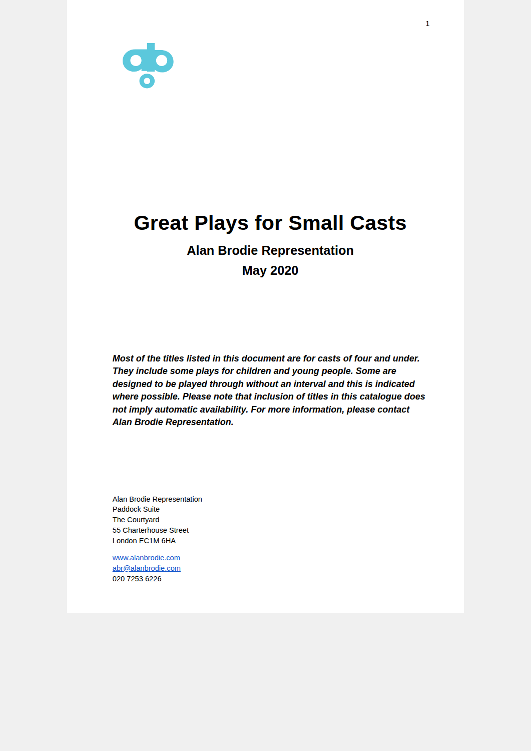1
Great Plays for Small Casts
Alan Brodie Representation
May 2020
Most of the titles listed in this document are for casts of four and under. They include some plays for children and young people. Some are designed to be played through without an interval and this is indicated where possible. Please note that inclusion of titles in this catalogue does not imply automatic availability. For more information, please contact Alan Brodie Representation.
Alan Brodie Representation
Paddock Suite
The Courtyard
55 Charterhouse Street
London EC1M 6HA
www.alanbrodie.com
abr@alanbrodie.com
020 7253 6226